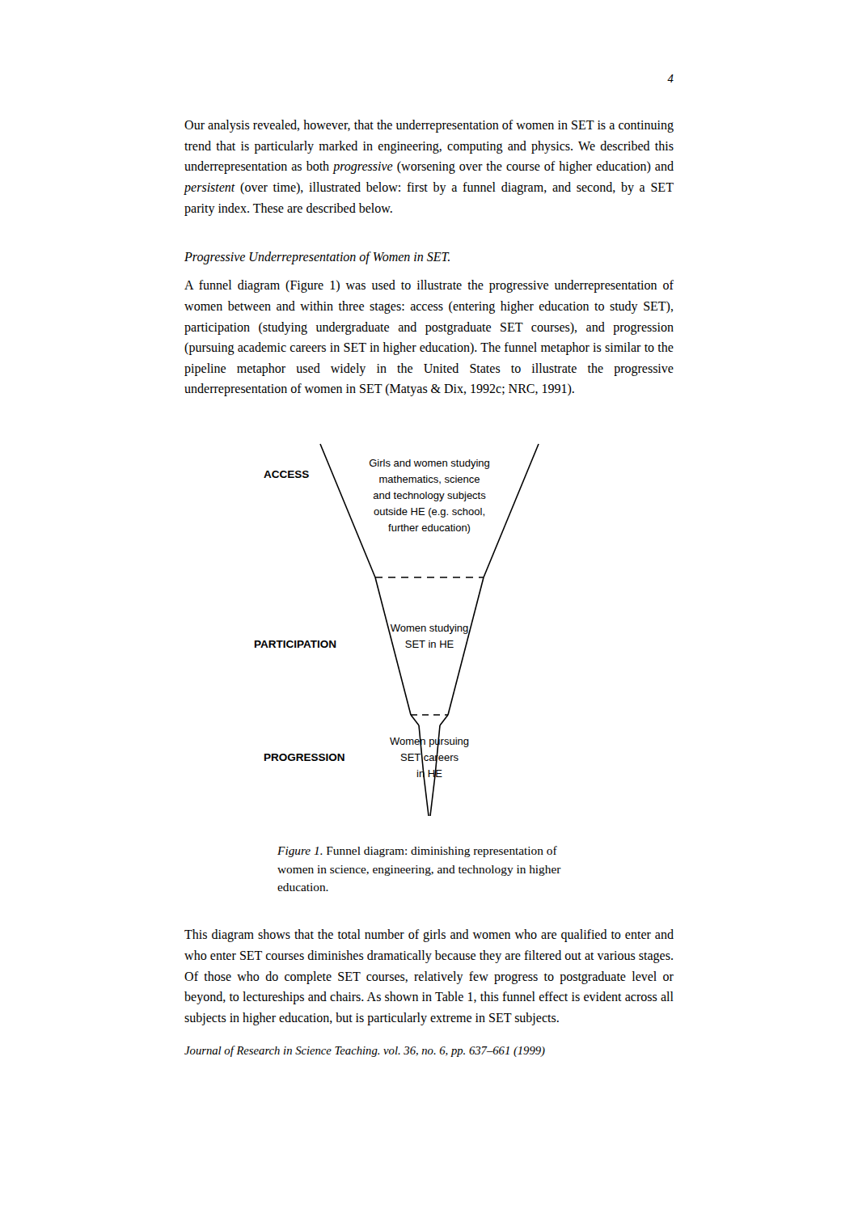4
Our analysis revealed, however, that the underrepresentation of women in SET is a continuing trend that is particularly marked in engineering, computing and physics. We described this underrepresentation as both progressive (worsening over the course of higher education) and persistent (over time), illustrated below: first by a funnel diagram, and second, by a SET parity index. These are described below.
Progressive Underrepresentation of Women in SET.
A funnel diagram (Figure 1) was used to illustrate the progressive underrepresentation of women between and within three stages: access (entering higher education to study SET), participation (studying undergraduate and postgraduate SET courses), and progression (pursuing academic careers in SET in higher education). The funnel metaphor is similar to the pipeline metaphor used widely in the United States to illustrate the progressive underrepresentation of women in SET (Matyas & Dix, 1992c; NRC, 1991).
ACCESS PARTICIPATION PROGRESSION Girls and women studying mathematics, science and technology subjects outside HE (e.g. school, further education) Women studying SET in HE Women pursuing SET careers in HE
Figure 1. Funnel diagram: diminishing representation of women in science, engineering, and technology in higher education.
This diagram shows that the total number of girls and women who are qualified to enter and who enter SET courses diminishes dramatically because they are filtered out at various stages. Of those who do complete SET courses, relatively few progress to postgraduate level or beyond, to lectureships and chairs. As shown in Table 1, this funnel effect is evident across all subjects in higher education, but is particularly extreme in SET subjects.
Journal of Research in Science Teaching. vol. 36, no. 6, pp. 637–661 (1999)